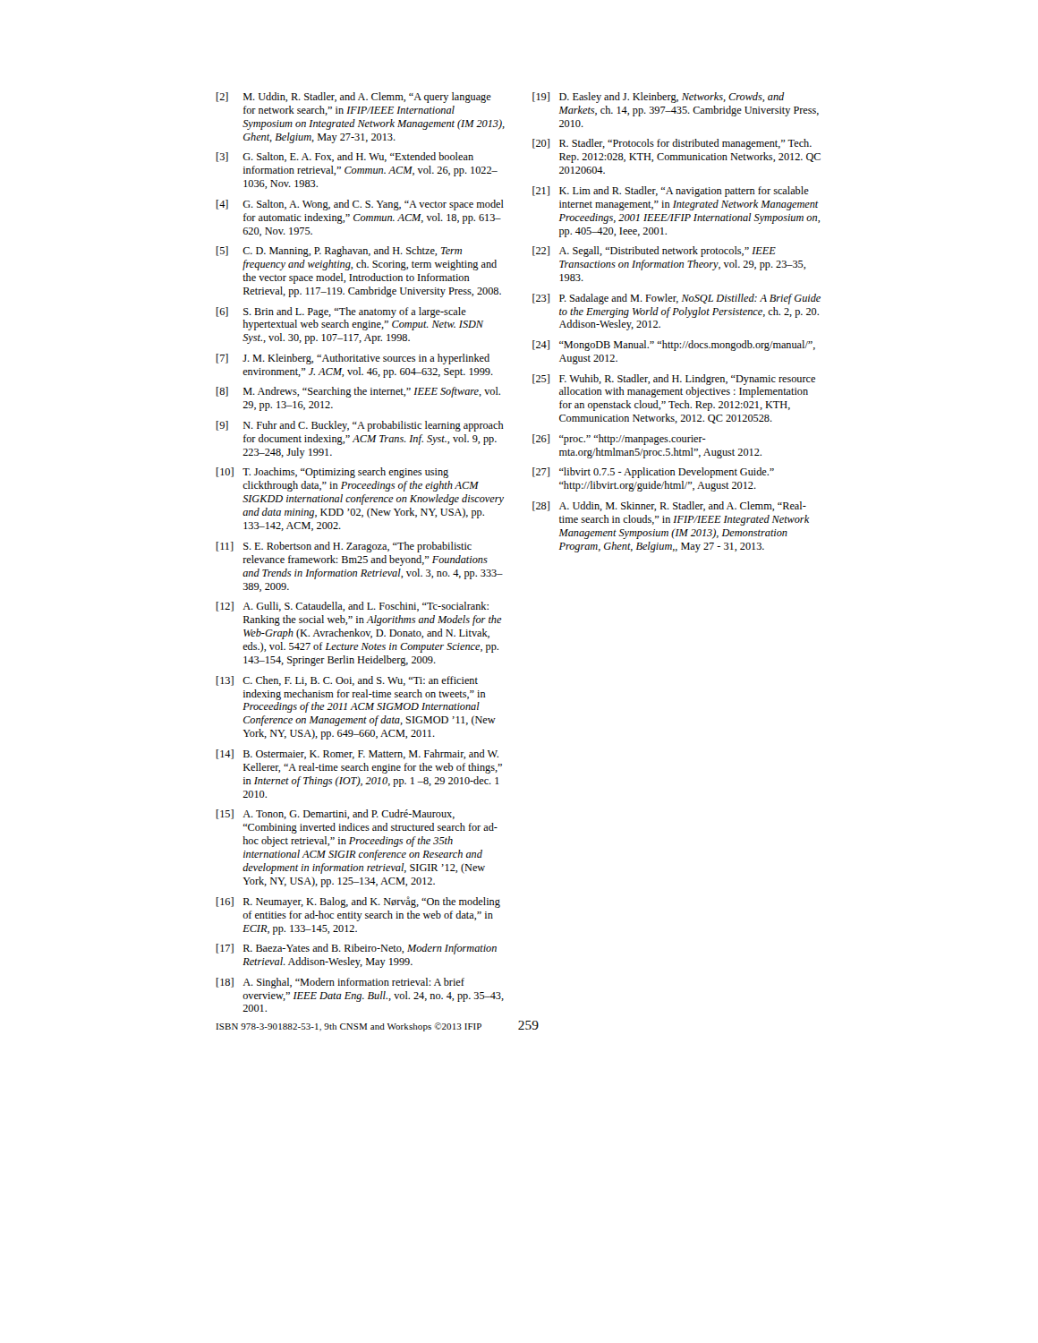[2] M. Uddin, R. Stadler, and A. Clemm, “A query language for network search,” in IFIP/IEEE International Symposium on Integrated Network Management (IM 2013), Ghent, Belgium, May 27-31, 2013.
[3] G. Salton, E. A. Fox, and H. Wu, “Extended boolean information retrieval,” Commun. ACM, vol. 26, pp. 1022–1036, Nov. 1983.
[4] G. Salton, A. Wong, and C. S. Yang, “A vector space model for automatic indexing,” Commun. ACM, vol. 18, pp. 613–620, Nov. 1975.
[5] C. D. Manning, P. Raghavan, and H. Schtze, Term frequency and weighting, ch. Scoring, term weighting and the vector space model, Introduction to Information Retrieval, pp. 117–119. Cambridge University Press, 2008.
[6] S. Brin and L. Page, “The anatomy of a large-scale hypertextual web search engine,” Comput. Netw. ISDN Syst., vol. 30, pp. 107–117, Apr. 1998.
[7] J. M. Kleinberg, “Authoritative sources in a hyperlinked environment,” J. ACM, vol. 46, pp. 604–632, Sept. 1999.
[8] M. Andrews, “Searching the internet,” IEEE Software, vol. 29, pp. 13–16, 2012.
[9] N. Fuhr and C. Buckley, “A probabilistic learning approach for document indexing,” ACM Trans. Inf. Syst., vol. 9, pp. 223–248, July 1991.
[10] T. Joachims, “Optimizing search engines using clickthrough data,” in Proceedings of the eighth ACM SIGKDD international conference on Knowledge discovery and data mining, KDD ’02, (New York, NY, USA), pp. 133–142, ACM, 2002.
[11] S. E. Robertson and H. Zaragoza, “The probabilistic relevance framework: Bm25 and beyond,” Foundations and Trends in Information Retrieval, vol. 3, no. 4, pp. 333–389, 2009.
[12] A. Gulli, S. Cataudella, and L. Foschini, “Tc-socialrank: Ranking the social web,” in Algorithms and Models for the Web-Graph (K. Avrachenkov, D. Donato, and N. Litvak, eds.), vol. 5427 of Lecture Notes in Computer Science, pp. 143–154, Springer Berlin Heidelberg, 2009.
[13] C. Chen, F. Li, B. C. Ooi, and S. Wu, “Ti: an efficient indexing mechanism for real-time search on tweets,” in Proceedings of the 2011 ACM SIGMOD International Conference on Management of data, SIGMOD ’11, (New York, NY, USA), pp. 649–660, ACM, 2011.
[14] B. Ostermaier, K. Romer, F. Mattern, M. Fahrmair, and W. Kellerer, “A real-time search engine for the web of things,” in Internet of Things (IOT), 2010, pp. 1 –8, 29 2010-dec. 1 2010.
[15] A. Tonon, G. Demartini, and P. Cudré-Mauroux, “Combining inverted indices and structured search for ad-hoc object retrieval,” in Proceedings of the 35th international ACM SIGIR conference on Research and development in information retrieval, SIGIR ’12, (New York, NY, USA), pp. 125–134, ACM, 2012.
[16] R. Neumayer, K. Balog, and K. Nørvåg, “On the modeling of entities for ad-hoc entity search in the web of data,” in ECIR, pp. 133–145, 2012.
[17] R. Baeza-Yates and B. Ribeiro-Neto, Modern Information Retrieval. Addison-Wesley, May 1999.
[18] A. Singhal, “Modern information retrieval: A brief overview,” IEEE Data Eng. Bull., vol. 24, no. 4, pp. 35–43, 2001.
[19] D. Easley and J. Kleinberg, Networks, Crowds, and Markets, ch. 14, pp. 397–435. Cambridge University Press, 2010.
[20] R. Stadler, “Protocols for distributed management,” Tech. Rep. 2012:028, KTH, Communication Networks, 2012. QC 20120604.
[21] K. Lim and R. Stadler, “A navigation pattern for scalable internet management,” in Integrated Network Management Proceedings, 2001 IEEE/IFIP International Symposium on, pp. 405–420, Ieee, 2001.
[22] A. Segall, “Distributed network protocols,” IEEE Transactions on Information Theory, vol. 29, pp. 23–35, 1983.
[23] P. Sadalage and M. Fowler, NoSQL Distilled: A Brief Guide to the Emerging World of Polyglot Persistence, ch. 2, p. 20. Addison-Wesley, 2012.
[24]“MongoDB Manual.” “http://docs.mongodb.org/manual/”, August 2012.
[25] F. Wuhib, R. Stadler, and H. Lindgren, “Dynamic resource allocation with management objectives : Implementation for an openstack cloud,” Tech. Rep. 2012:021, KTH, Communication Networks, 2012. QC 20120528.
[26]“proc.” “http://manpages.courier-mta.org/htmlman5/proc.5.html”, August 2012.
[27]“libvirt 0.7.5 - Application Development Guide.” “http://libvirt.org/guide/html/”, August 2012.
[28] A. Uddin, M. Skinner, R. Stadler, and A. Clemm, “Real-time search in clouds,” in IFIP/IEEE Integrated Network Management Symposium (IM 2013), Demonstration Program, Ghent, Belgium,, May 27 - 31, 2013.
ISBN 978-3-901882-53-1, 9th CNSM and Workshops ©2013 IFIP 259